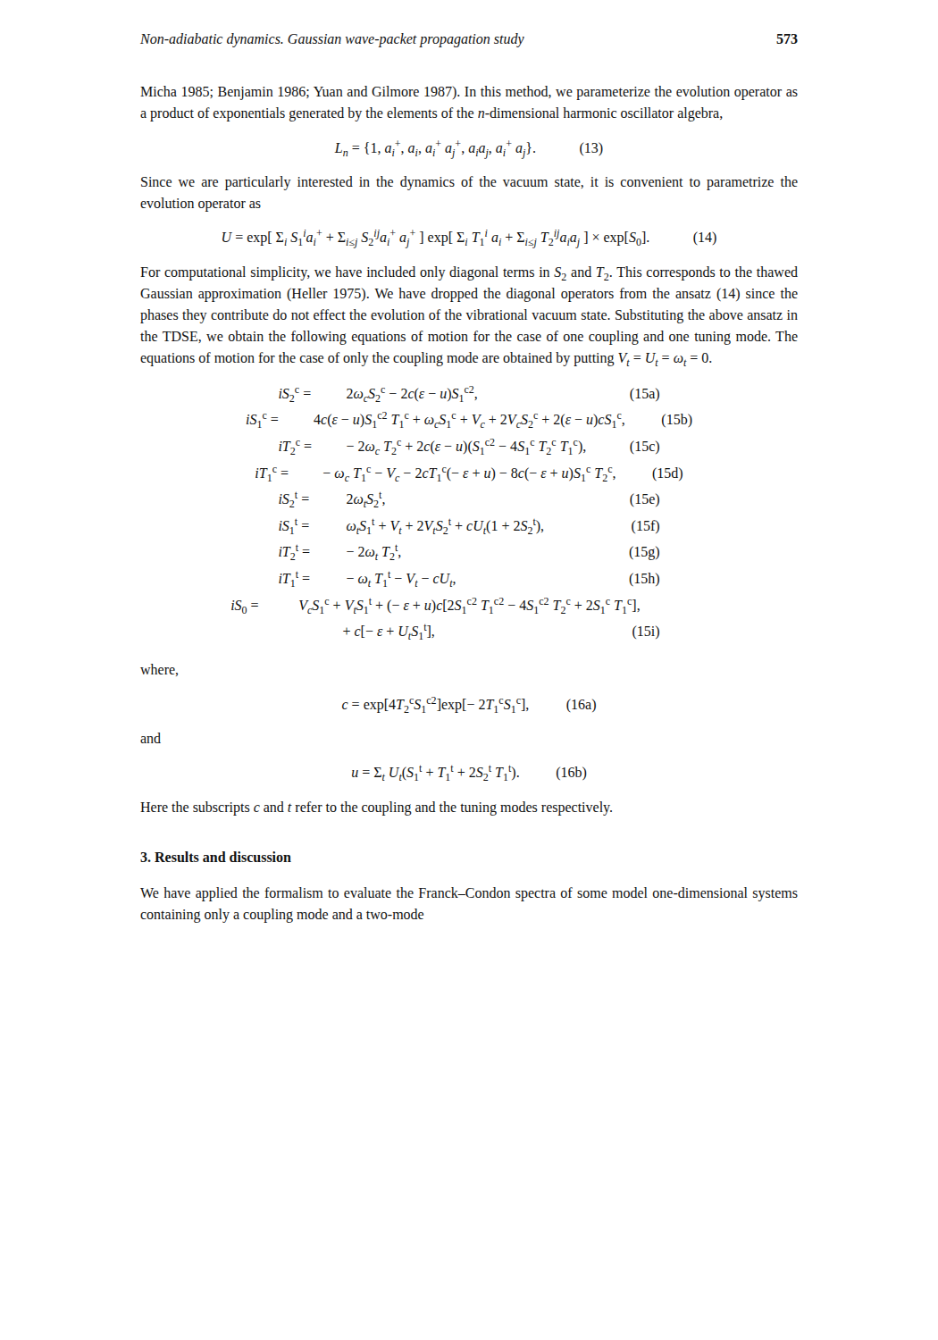Non-adiabatic dynamics. Gaussian wave-packet propagation study 573
Micha 1985; Benjamin 1986; Yuan and Gilmore 1987). In this method, we parameterize the evolution operator as a product of exponentials generated by the elements of the n-dimensional harmonic oscillator algebra,
Ln = {1, ai+, ai, ai+ aj+, aiaj, ai+ aj}.
(13)
Since we are particularly interested in the dynamics of the vacuum state, it is convenient to parametrize the evolution operator as
U = exp[ Σi S1iai+ + Σi≤j S2ijai+ aj+ ] exp[ Σi T1i ai + Σi≤j T2ijaiaj ] × exp[S0].
(14)
For computational simplicity, we have included only diagonal terms in S2 and T2. This corresponds to the thawed Gaussian approximation (Heller 1975). We have dropped the diagonal operators from the ansatz (14) since the phases they contribute do not effect the evolution of the vibrational vacuum state. Substituting the above ansatz in the TDSE, we obtain the following equations of motion for the case of one coupling and one tuning mode. The equations of motion for the case of only the coupling mode are obtained by putting Vt = Ut = ωt = 0.
iS2c = 2ωcS2c − 2c(ε − u)S1c2,
(15a)
iS1c = 4c(ε − u)S1c2 T1c + ωcS1c + Vc + 2VcS2c + 2(ε − u)cS1c,
(15b)
iT2c = − 2ωc T2c + 2c(ε − u)(S1c2 − 4S1c T2c T1c),
(15c)
iT1c = − ωc T1c − Vc − 2cT1c(− ε + u) − 8c(− ε + u)S1c T2c,
(15d)
iS2t = 2ωtS2t,
(15e)
iS1t = ωtS1t + Vt + 2VtS2t + cUt(1 + 2S2t),
(15f)
iT2t = − 2ωt T2t,
(15g)
iT1t = − ωt T1t − Vt − cUt,
(15h)
iS0 = VcS1c + VtS1t + (− ε + u)c[2S1c2 T1c2 − 4S1c2 T2c + 2S1c T1c],
+ c[− ε + UtS1t],
(15i)
where,
c = exp[4T2cS1c2]exp[− 2T1cS1c],
(16a)
and
u = Σt Ut(S1t + T1t + 2S2t T1t).
(16b)
Here the subscripts c and t refer to the coupling and the tuning modes respectively.
3. Results and discussion
We have applied the formalism to evaluate the Franck–Condon spectra of some model one-dimensional systems containing only a coupling mode and a two-mode